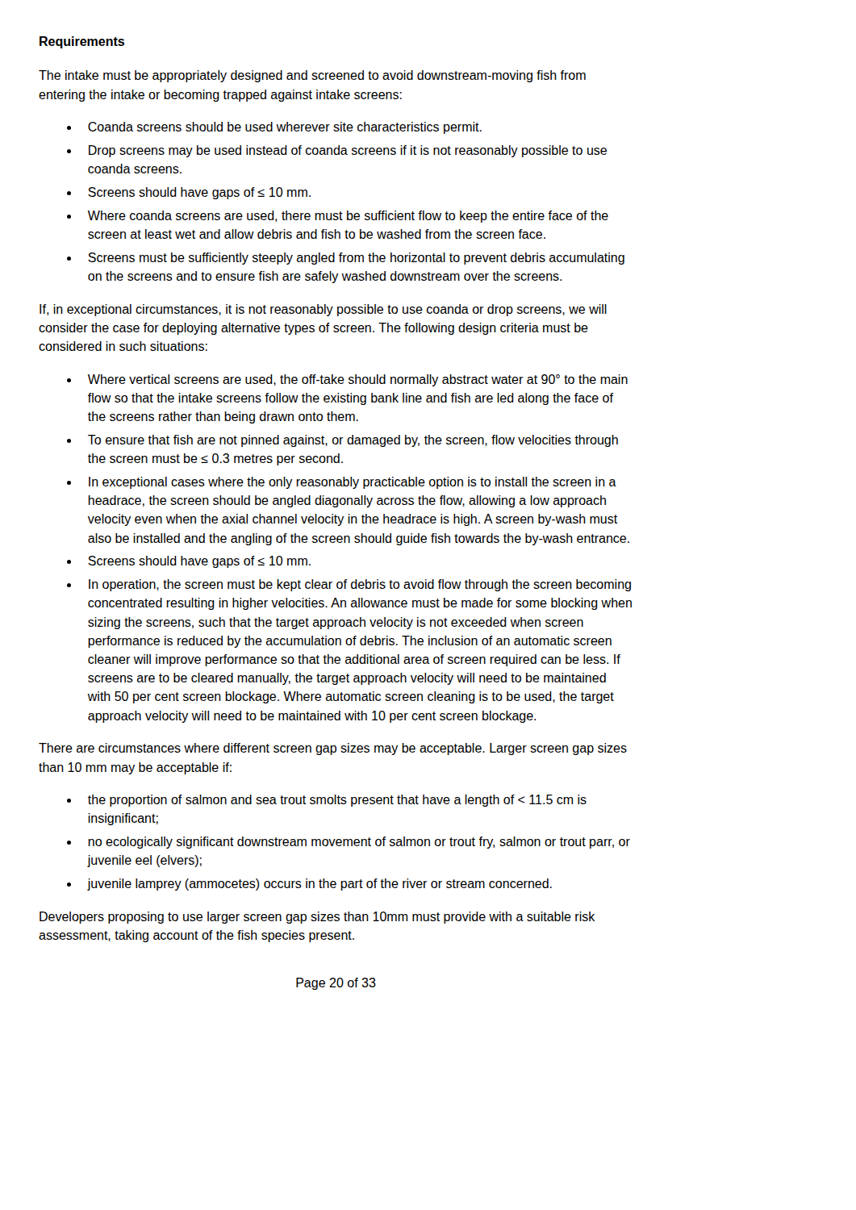Requirements
The intake must be appropriately designed and screened to avoid downstream-moving fish from entering the intake or becoming trapped against intake screens:
Coanda screens should be used wherever site characteristics permit.
Drop screens may be used instead of coanda screens if it is not reasonably possible to use coanda screens.
Screens should have gaps of ≤ 10 mm.
Where coanda screens are used, there must be sufficient flow to keep the entire face of the screen at least wet and allow debris and fish to be washed from the screen face.
Screens must be sufficiently steeply angled from the horizontal to prevent debris accumulating on the screens and to ensure fish are safely washed downstream over the screens.
If, in exceptional circumstances, it is not reasonably possible to use coanda or drop screens, we will consider the case for deploying alternative types of screen. The following design criteria must be considered in such situations:
Where vertical screens are used, the off-take should normally abstract water at 90° to the main flow so that the intake screens follow the existing bank line and fish are led along the face of the screens rather than being drawn onto them.
To ensure that fish are not pinned against, or damaged by, the screen, flow velocities through the screen must be ≤ 0.3 metres per second.
In exceptional cases where the only reasonably practicable option is to install the screen in a headrace, the screen should be angled diagonally across the flow, allowing a low approach velocity even when the axial channel velocity in the headrace is high. A screen by-wash must also be installed and the angling of the screen should guide fish towards the by-wash entrance.
Screens should have gaps of ≤ 10 mm.
In operation, the screen must be kept clear of debris to avoid flow through the screen becoming concentrated resulting in higher velocities. An allowance must be made for some blocking when sizing the screens, such that the target approach velocity is not exceeded when screen performance is reduced by the accumulation of debris. The inclusion of an automatic screen cleaner will improve performance so that the additional area of screen required can be less. If screens are to be cleared manually, the target approach velocity will need to be maintained with 50 per cent screen blockage. Where automatic screen cleaning is to be used, the target approach velocity will need to be maintained with 10 per cent screen blockage.
There are circumstances where different screen gap sizes may be acceptable. Larger screen gap sizes than 10 mm may be acceptable if:
the proportion of salmon and sea trout smolts present that have a length of < 11.5 cm is insignificant;
no ecologically significant downstream movement of salmon or trout fry, salmon or trout parr, or juvenile eel (elvers);
juvenile lamprey (ammocetes) occurs in the part of the river or stream concerned.
Developers proposing to use larger screen gap sizes than 10mm must provide with a suitable risk assessment, taking account of the fish species present.
Page 20 of 33